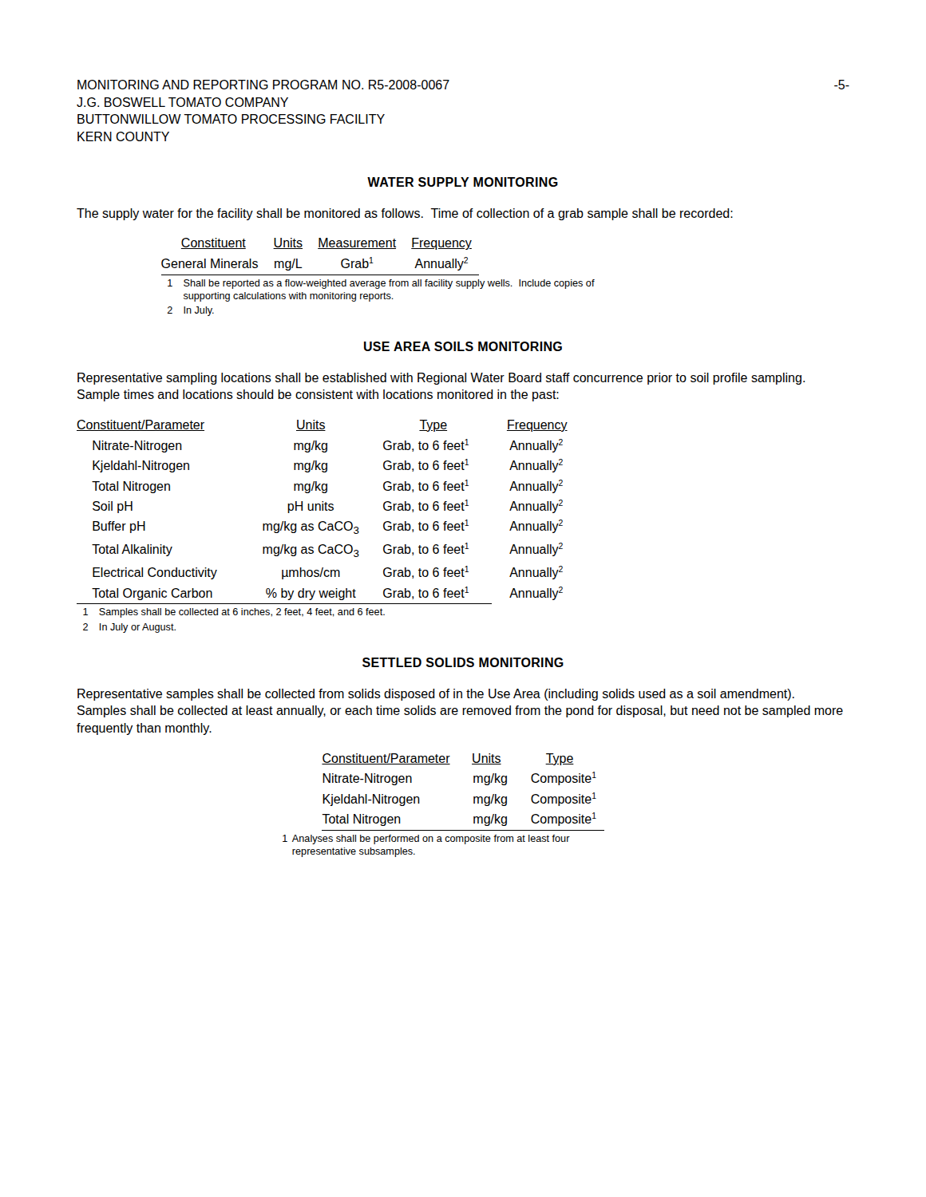MONITORING AND REPORTING PROGRAM NO. R5-2008-0067-5-
J.G. BOSWELL TOMATO COMPANY
BUTTONWILLOW TOMATO PROCESSING FACILITY
KERN COUNTY
WATER SUPPLY MONITORING
The supply water for the facility shall be monitored as follows. Time of collection of a grab sample shall be recorded:
| Constituent | Units | Measurement | Frequency |
| --- | --- | --- | --- |
| General Minerals | mg/L | Grab 1 | Annually 2 |
1 Shall be reported as a flow-weighted average from all facility supply wells. Include copies of supporting calculations with monitoring reports.
2 In July.
USE AREA SOILS MONITORING
Representative sampling locations shall be established with Regional Water Board staff concurrence prior to soil profile sampling. Sample times and locations should be consistent with locations monitored in the past:
| Constituent/Parameter | Units | Type | Frequency |
| --- | --- | --- | --- |
| Nitrate-Nitrogen | mg/kg | Grab, to 6 feet 1 | Annually 2 |
| Kjeldahl-Nitrogen | mg/kg | Grab, to 6 feet 1 | Annually 2 |
| Total Nitrogen | mg/kg | Grab, to 6 feet 1 | Annually 2 |
| Soil pH | pH units | Grab, to 6 feet 1 | Annually 2 |
| Buffer pH | mg/kg as CaCO 3 | Grab, to 6 feet 1 | Annually 2 |
| Total Alkalinity | mg/kg as CaCO 3 | Grab, to 6 feet 1 | Annually 2 |
| Electrical Conductivity | µmhos/cm | Grab, to 6 feet 1 | Annually 2 |
| Total Organic Carbon | % by dry weight | Grab, to 6 feet 1 | Annually 2 |
1 Samples shall be collected at 6 inches, 2 feet, 4 feet, and 6 feet.
2 In July or August.
SETTLED SOLIDS MONITORING
Representative samples shall be collected from solids disposed of in the Use Area (including solids used as a soil amendment). Samples shall be collected at least annually, or each time solids are removed from the pond for disposal, but need not be sampled more frequently than monthly.
| Constituent/Parameter | Units | Type |
| --- | --- | --- |
| Nitrate-Nitrogen | mg/kg | Composite 1 |
| Kjeldahl-Nitrogen | mg/kg | Composite 1 |
| Total Nitrogen | mg/kg | Composite 1 |
1 Analyses shall be performed on a composite from at least four representative subsamples.